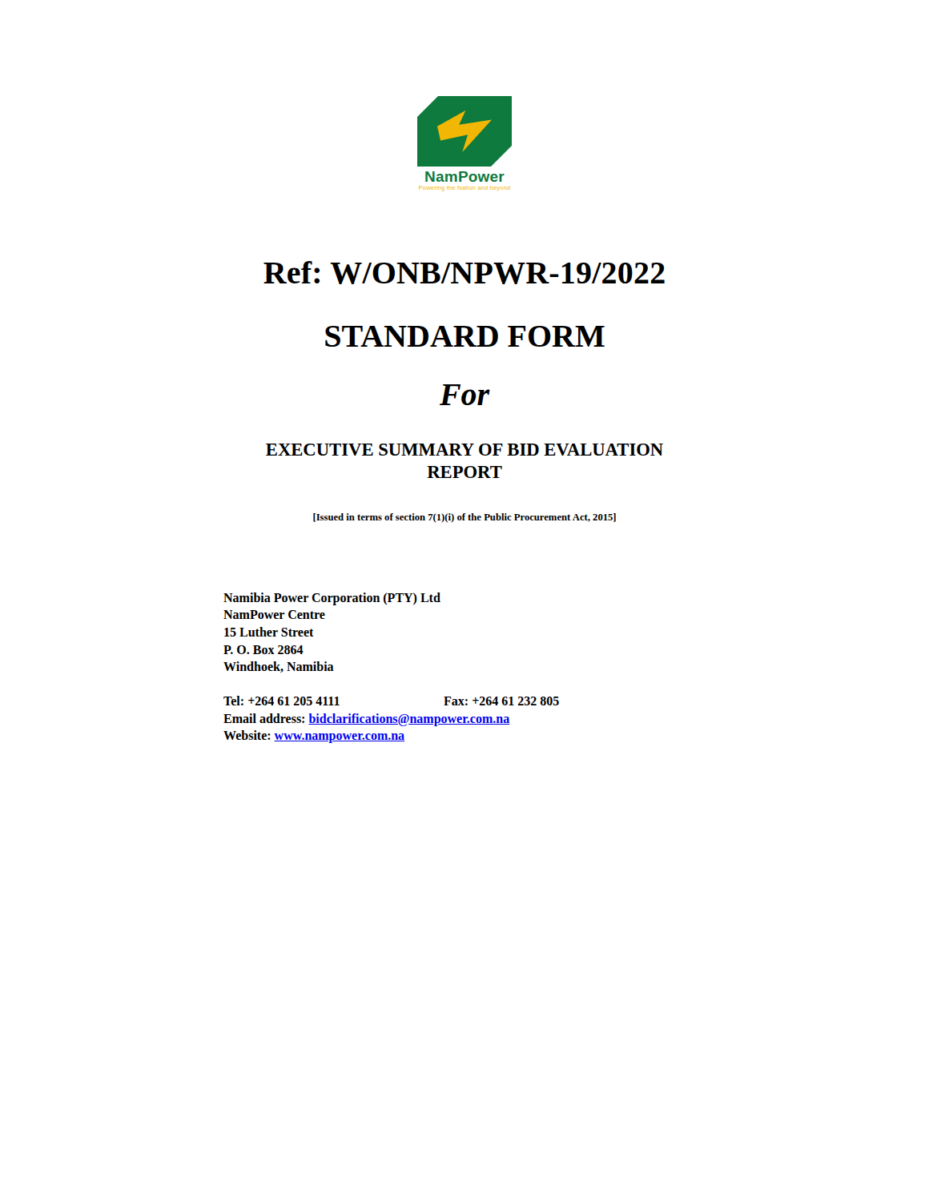Nam Power
Powering the Nation and beyond
Ref: W/ONB/NPWR-19/2022
STANDARD FORM
For
EXECUTIVE SUMMARY OF BID EVALUATION
REPORT
[Issued in terms of section 7(1)(i) of the Public Procurement Act, 2015]
Namibia Power Corporation (PTY) Ltd
NamPower Centre
15 Luther Street
P. O. Box 2864
Windhoek, Namibia
Tel: +264 61 205 4111Fax: +264 61 232 805 Email address: bidclarifications@nampower.com.na
Website: www.nampower.com.na